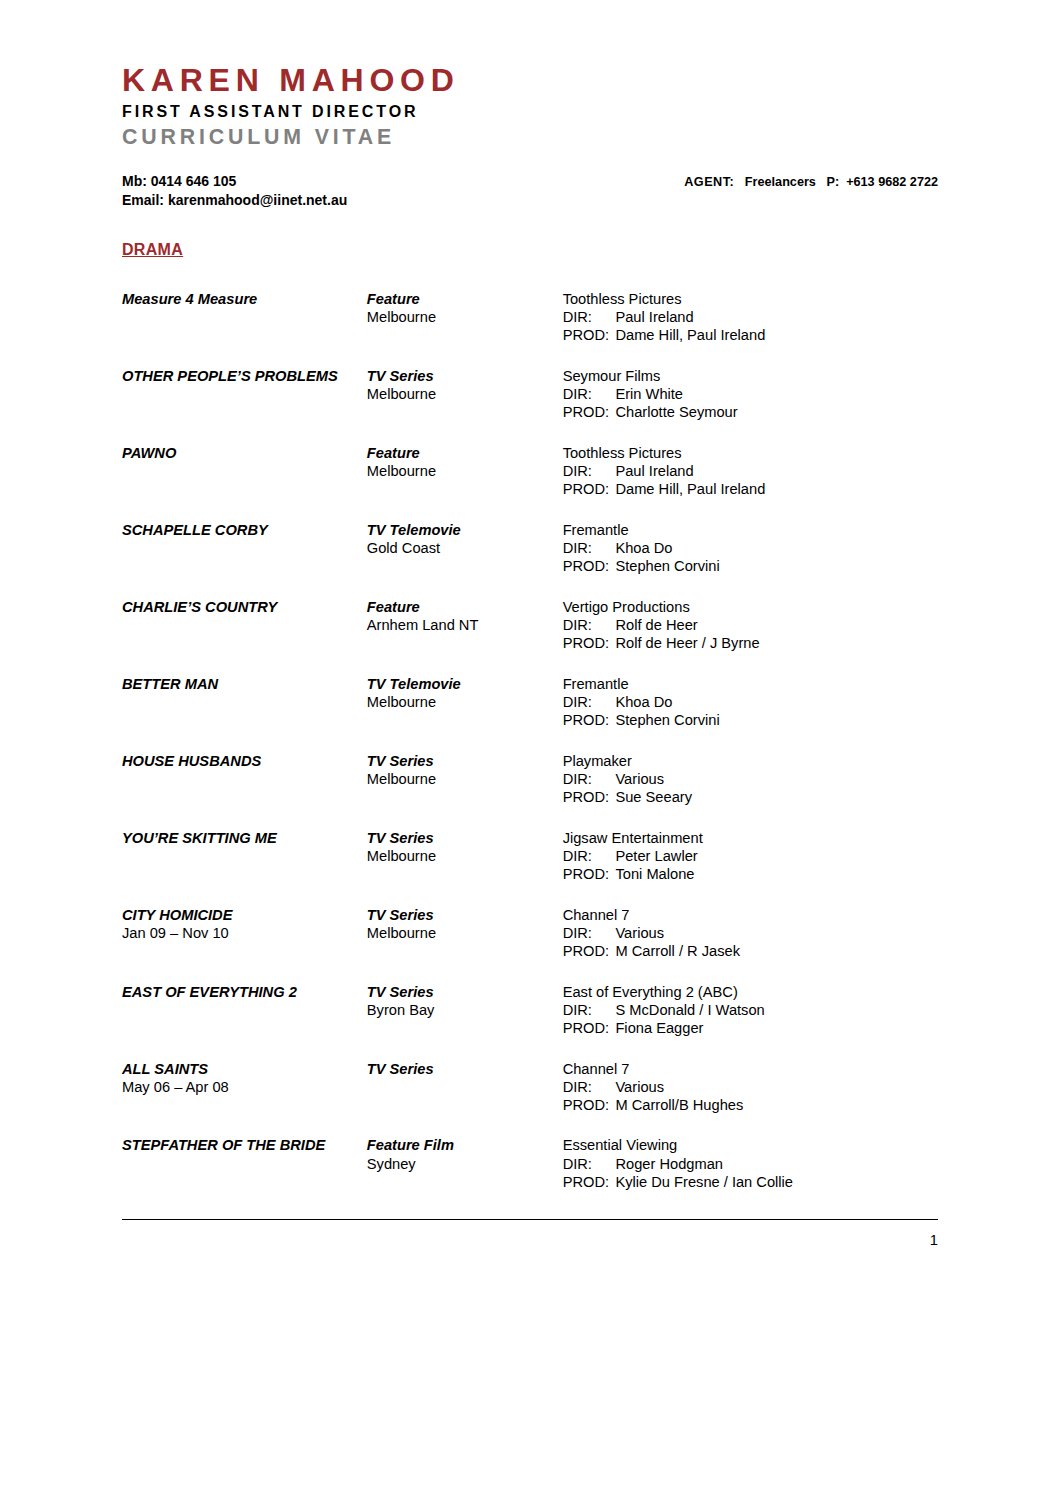KAREN MAHOOD
FIRST ASSISTANT DIRECTOR
CURRICULUM VITAE
Mb: 0414 646 105
Email: karenmahood@iinet.net.au
AGENT: Freelancers P: +613 9682 2722
DRAMA
| Measure 4 Measure | Feature Melbourne | Toothless Pictures DIR: Paul Ireland PROD: Dame Hill, Paul Ireland |
| OTHER PEOPLE’S PROBLEMS | TV Series Melbourne | Seymour Films DIR: Erin White PROD: Charlotte Seymour |
| PAWNO | Feature Melbourne | Toothless Pictures DIR: Paul Ireland PROD: Dame Hill, Paul Ireland |
| SCHAPELLE CORBY | TV Telemovie Gold Coast | Fremantle DIR: Khoa Do PROD: Stephen Corvini |
| CHARLIE’S COUNTRY | Feature Arnhem Land NT | Vertigo Productions DIR: Rolf de Heer PROD: Rolf de Heer / J Byrne |
| BETTER MAN | TV Telemovie Melbourne | Fremantle DIR: Khoa Do PROD: Stephen Corvini |
| HOUSE HUSBANDS | TV Series Melbourne | Playmaker DIR: Various PROD: Sue Seeary |
| YOU’RE SKITTING ME | TV Series Melbourne | Jigsaw Entertainment DIR: Peter Lawler PROD: Toni Malone |
| CITY HOMICIDE Jan 09 – Nov 10 | TV Series Melbourne | Channel 7 DIR: Various PROD: M Carroll / R Jasek |
| EAST OF EVERYTHING 2 | TV Series Byron Bay | East of Everything 2 (ABC) DIR: S McDonald / I Watson PROD: Fiona Eagger |
| ALL SAINTS May 06 – Apr 08 | TV Series | Channel 7 DIR: Various PROD: M Carroll/B Hughes |
| STEPFATHER OF THE BRIDE | Feature Film Sydney | Essential Viewing DIR: Roger Hodgman PROD: Kylie Du Fresne / Ian Collie |
1